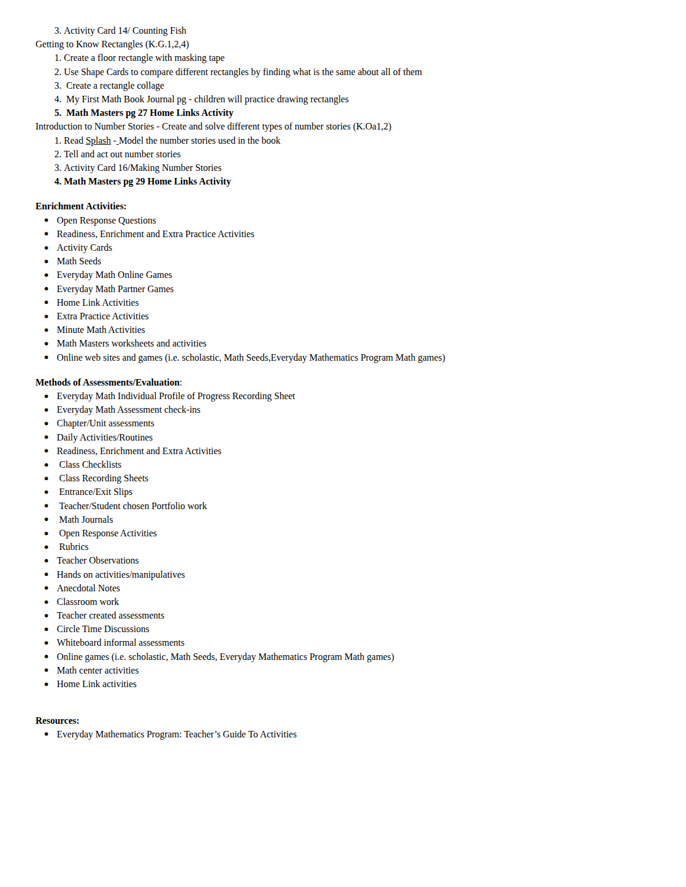Activity Card 14/ Counting Fish
Getting to Know Rectangles (K.G.1,2,4)
Create a floor rectangle with masking tape
Use Shape Cards to compare different rectangles by finding what is the same about all of them
Create a rectangle collage
My First Math Book Journal pg - children will practice drawing rectangles
Math Masters pg 27 Home Links Activity
Introduction to Number Stories - Create and solve different types of number stories (K.Oa1,2)
Read Splash - Model the number stories used in the book
Tell and act out number stories
Activity Card 16/Making Number Stories
Math Masters pg 29 Home Links Activity
Enrichment Activities:
Open Response Questions
Readiness, Enrichment and Extra Practice Activities
Activity Cards
Math Seeds
Everyday Math Online Games
Everyday Math Partner Games
Home Link Activities
Extra Practice Activities
Minute Math Activities
Math Masters worksheets and activities
Online web sites and games (i.e. scholastic, Math Seeds,Everyday Mathematics Program Math games)
Methods of Assessments/Evaluation:
Everyday Math Individual Profile of Progress Recording Sheet
Everyday Math Assessment check-ins
Chapter/Unit assessments
Daily Activities/Routines
Readiness, Enrichment and Extra Activities
Class Checklists
Class Recording Sheets
Entrance/Exit Slips
Teacher/Student chosen Portfolio work
Math Journals
Open Response Activities
Rubrics
Teacher Observations
Hands on activities/manipulatives
Anecdotal Notes
Classroom work
Teacher created assessments
Circle Time Discussions
Whiteboard informal assessments
Online games (i.e. scholastic, Math Seeds, Everyday Mathematics Program Math games)
Math center activities
Home Link activities
Resources:
Everyday Mathematics Program: Teacher’s Guide To Activities